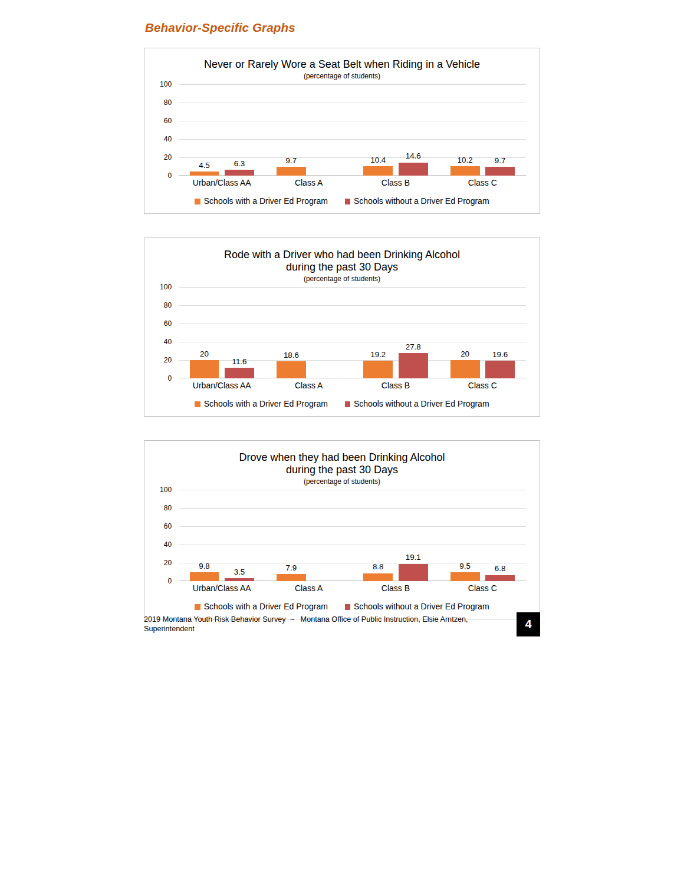Behavior-Specific Graphs
Never or Rarely Wore a Seat Belt when Riding in a Vehicle
(percentage of students)
100 80 60 40 20 0
4.5
6.3
9.7
10.4
14.6
10.2
9.7
Urban/Class AA
Class A
Class B
Class C
Schools with a Driver Ed Program
Schools without a Driver Ed Program
Rode with a Driver who had been Drinking Alcohol
during the past 30 Days
(percentage of students)
100 80 60 40 20 0
20
11.6
18.6
19.2
27.8
20
19.6
Urban/Class AA
Class A
Class B
Class C
Schools with a Driver Ed Program
Schools without a Driver Ed Program
Drove when they had been Drinking Alcohol
during the past 30 Days
(percentage of students)
100 80 60 40 20 0
9.8
3.5
7.9
8.8
19.1
9.5
6.8
Urban/Class AA
Class A
Class B
Class C
Schools with a Driver Ed Program
Schools without a Driver Ed Program
2019 Montana Youth Risk Behavior Survey ~ Montana Office of Public Instruction, Elsie Arntzen, Superintendent
4